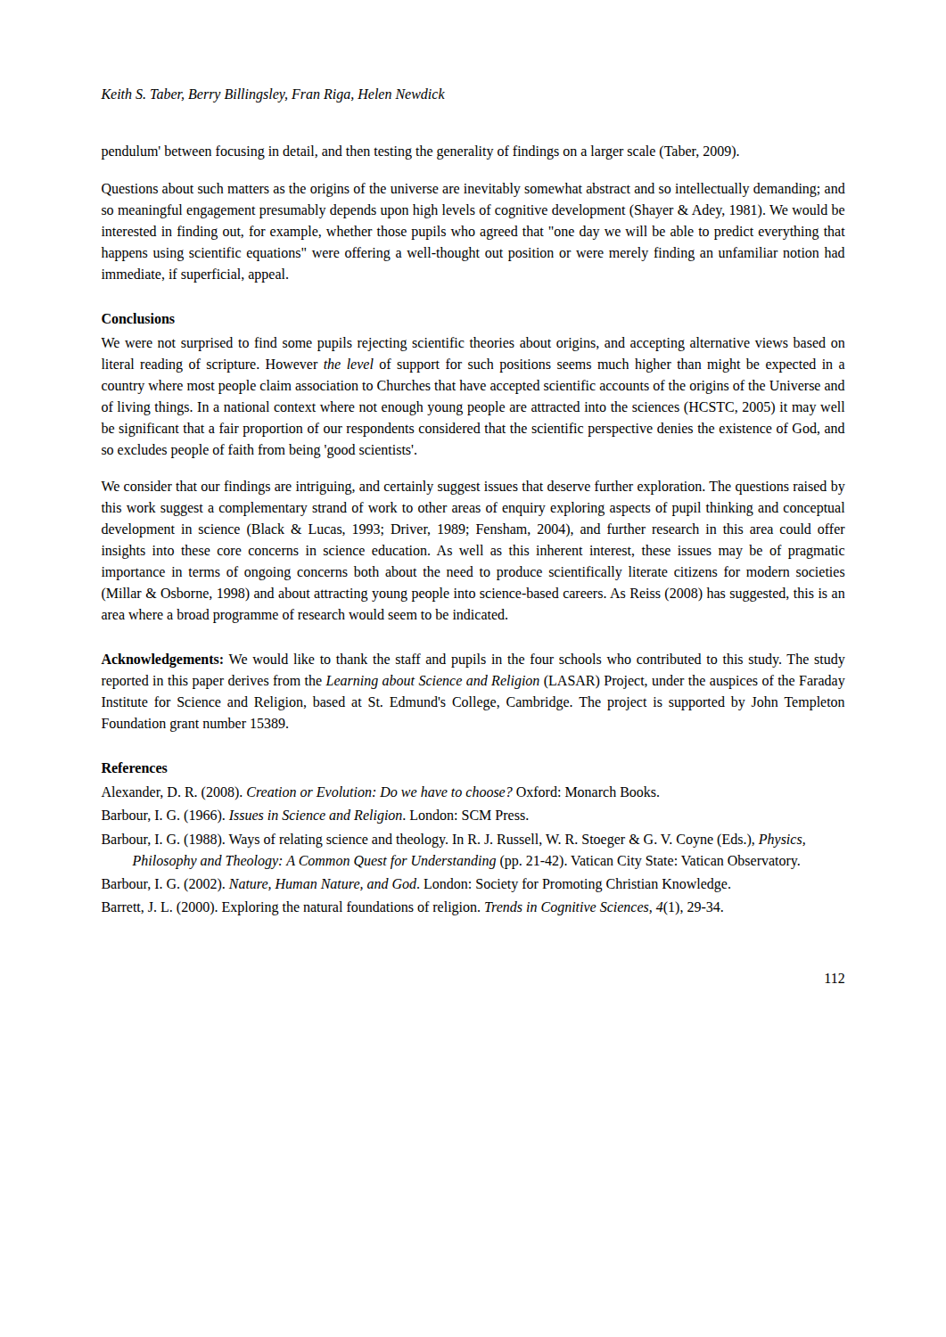Keith S. Taber, Berry Billingsley, Fran Riga, Helen Newdick
pendulum' between focusing in detail, and then testing the generality of findings on a larger scale (Taber, 2009).
Questions about such matters as the origins of the universe are inevitably somewhat abstract and so intellectually demanding; and so meaningful engagement presumably depends upon high levels of cognitive development (Shayer & Adey, 1981). We would be interested in finding out, for example, whether those pupils who agreed that "one day we will be able to predict everything that happens using scientific equations" were offering a well-thought out position or were merely finding an unfamiliar notion had immediate, if superficial, appeal.
Conclusions
We were not surprised to find some pupils rejecting scientific theories about origins, and accepting alternative views based on literal reading of scripture. However the level of support for such positions seems much higher than might be expected in a country where most people claim association to Churches that have accepted scientific accounts of the origins of the Universe and of living things. In a national context where not enough young people are attracted into the sciences (HCSTC, 2005) it may well be significant that a fair proportion of our respondents considered that the scientific perspective denies the existence of God, and so excludes people of faith from being 'good scientists'.
We consider that our findings are intriguing, and certainly suggest issues that deserve further exploration. The questions raised by this work suggest a complementary strand of work to other areas of enquiry exploring aspects of pupil thinking and conceptual development in science (Black & Lucas, 1993; Driver, 1989; Fensham, 2004), and further research in this area could offer insights into these core concerns in science education. As well as this inherent interest, these issues may be of pragmatic importance in terms of ongoing concerns both about the need to produce scientifically literate citizens for modern societies (Millar & Osborne, 1998) and about attracting young people into science-based careers. As Reiss (2008) has suggested, this is an area where a broad programme of research would seem to be indicated.
Acknowledgements: We would like to thank the staff and pupils in the four schools who contributed to this study. The study reported in this paper derives from the Learning about Science and Religion (LASAR) Project, under the auspices of the Faraday Institute for Science and Religion, based at St. Edmund's College, Cambridge. The project is supported by John Templeton Foundation grant number 15389.
References
Alexander, D. R. (2008). Creation or Evolution: Do we have to choose? Oxford: Monarch Books.
Barbour, I. G. (1966). Issues in Science and Religion. London: SCM Press.
Barbour, I. G. (1988). Ways of relating science and theology. In R. J. Russell, W. R. Stoeger & G. V. Coyne (Eds.), Physics, Philosophy and Theology: A Common Quest for Understanding (pp. 21-42). Vatican City State: Vatican Observatory.
Barbour, I. G. (2002). Nature, Human Nature, and God. London: Society for Promoting Christian Knowledge.
Barrett, J. L. (2000). Exploring the natural foundations of religion. Trends in Cognitive Sciences, 4(1), 29-34.
112